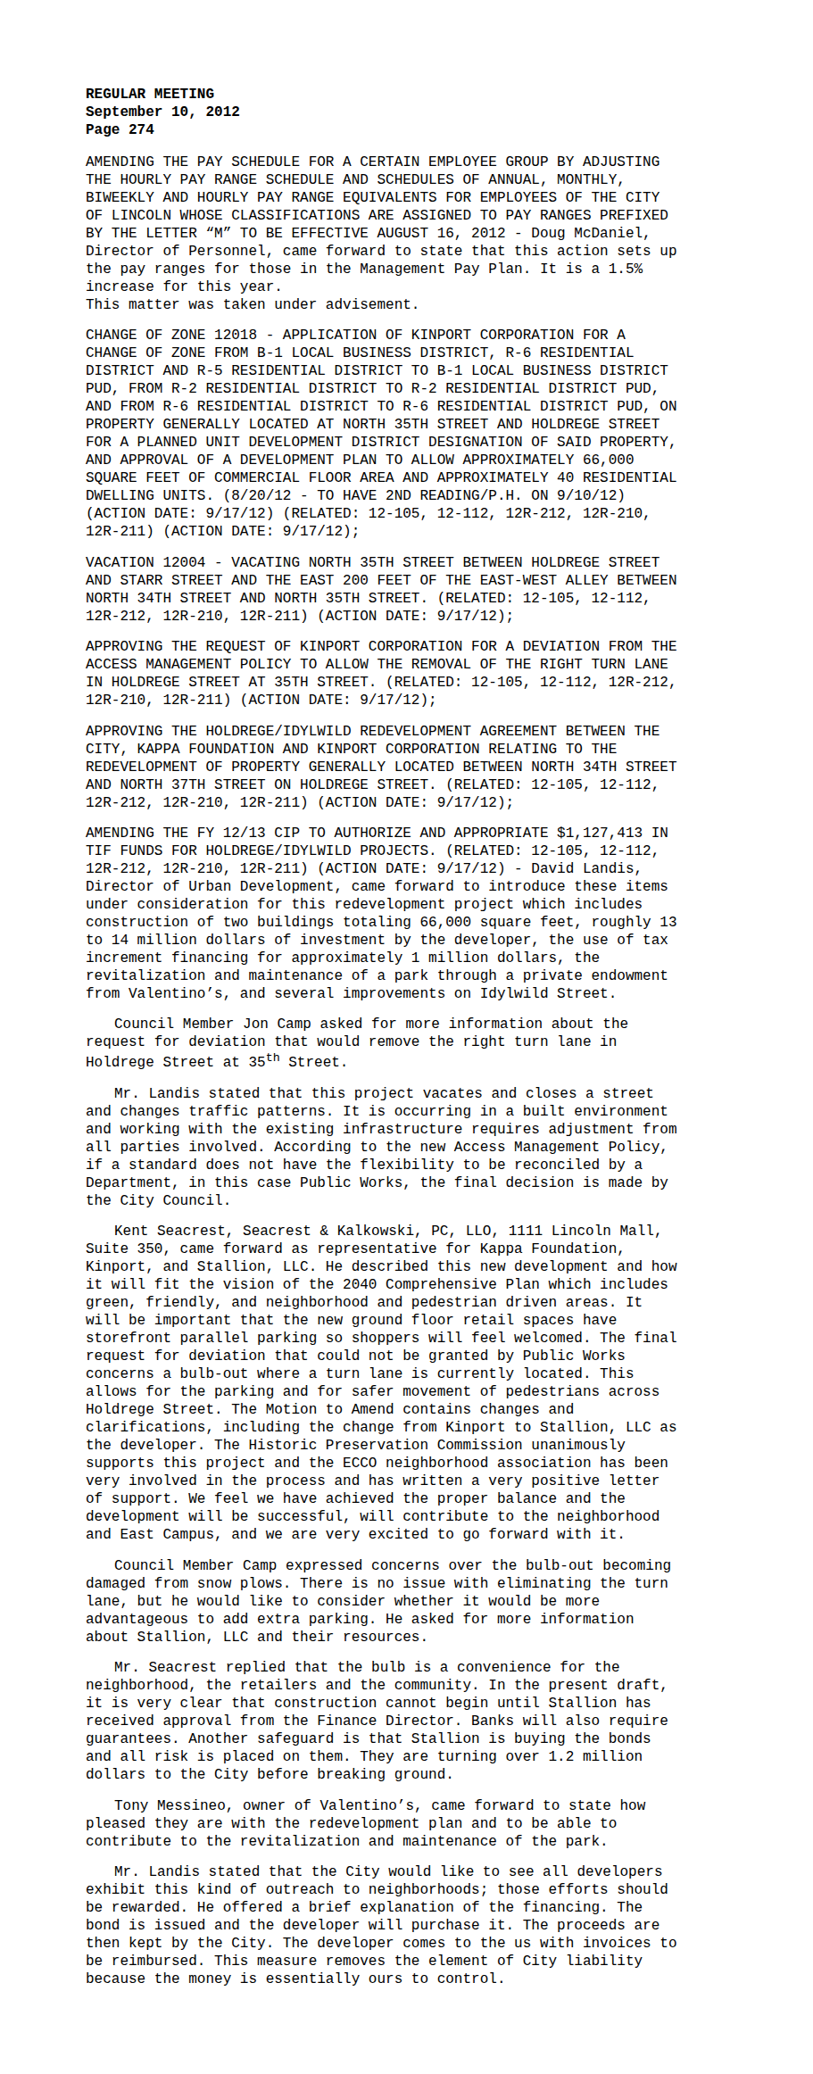REGULAR MEETING
September 10, 2012
Page 274
AMENDING THE PAY SCHEDULE FOR A CERTAIN EMPLOYEE GROUP BY ADJUSTING THE HOURLY PAY RANGE SCHEDULE AND SCHEDULES OF ANNUAL, MONTHLY, BIWEEKLY AND HOURLY PAY RANGE EQUIVALENTS FOR EMPLOYEES OF THE CITY OF LINCOLN WHOSE CLASSIFICATIONS ARE ASSIGNED TO PAY RANGES PREFIXED BY THE LETTER “M” TO BE EFFECTIVE AUGUST 16, 2012 - Doug McDaniel, Director of Personnel, came forward to state that this action sets up the pay ranges for those in the Management Pay Plan. It is a 1.5% increase for this year.
This matter was taken under advisement.
CHANGE OF ZONE 12018 - APPLICATION OF KINPORT CORPORATION FOR A CHANGE OF ZONE FROM B-1 LOCAL BUSINESS DISTRICT, R-6 RESIDENTIAL DISTRICT AND R-5 RESIDENTIAL DISTRICT TO B-1 LOCAL BUSINESS DISTRICT PUD, FROM R-2 RESIDENTIAL DISTRICT TO R-2 RESIDENTIAL DISTRICT PUD, AND FROM R-6 RESIDENTIAL DISTRICT TO R-6 RESIDENTIAL DISTRICT PUD, ON PROPERTY GENERALLY LOCATED AT NORTH 35TH STREET AND HOLDREGE STREET FOR A PLANNED UNIT DEVELOPMENT DISTRICT DESIGNATION OF SAID PROPERTY, AND APPROVAL OF A DEVELOPMENT PLAN TO ALLOW APPROXIMATELY 66,000 SQUARE FEET OF COMMERCIAL FLOOR AREA AND APPROXIMATELY 40 RESIDENTIAL DWELLING UNITS. (8/20/12 - TO HAVE 2ND READING/P.H. ON 9/10/12) (ACTION DATE: 9/17/12) (RELATED: 12-105, 12-112, 12R-212, 12R-210, 12R-211) (ACTION DATE: 9/17/12);
VACATION 12004 - VACATING NORTH 35TH STREET BETWEEN HOLDREGE STREET AND STARR STREET AND THE EAST 200 FEET OF THE EAST-WEST ALLEY BETWEEN NORTH 34TH STREET AND NORTH 35TH STREET. (RELATED: 12-105, 12-112, 12R-212, 12R-210, 12R-211) (ACTION DATE: 9/17/12);
APPROVING THE REQUEST OF KINPORT CORPORATION FOR A DEVIATION FROM THE ACCESS MANAGEMENT POLICY TO ALLOW THE REMOVAL OF THE RIGHT TURN LANE IN HOLDREGE STREET AT 35TH STREET. (RELATED: 12-105, 12-112, 12R-212, 12R-210, 12R-211) (ACTION DATE: 9/17/12);
APPROVING THE HOLDREGE/IDYLWILD REDEVELOPMENT AGREEMENT BETWEEN THE CITY, KAPPA FOUNDATION AND KINPORT CORPORATION RELATING TO THE REDEVELOPMENT OF PROPERTY GENERALLY LOCATED BETWEEN NORTH 34TH STREET AND NORTH 37TH STREET ON HOLDREGE STREET. (RELATED: 12-105, 12-112, 12R-212, 12R-210, 12R-211) (ACTION DATE: 9/17/12);
AMENDING THE FY 12/13 CIP TO AUTHORIZE AND APPROPRIATE $1,127,413 IN TIF FUNDS FOR HOLDREGE/IDYLWILD PROJECTS. (RELATED: 12-105, 12-112, 12R-212, 12R-210, 12R-211) (ACTION DATE: 9/17/12) - David Landis, Director of Urban Development, came forward to introduce these items under consideration for this redevelopment project which includes construction of two buildings totaling 66,000 square feet, roughly 13 to 14 million dollars of investment by the developer, the use of tax increment financing for approximately 1 million dollars, the revitalization and maintenance of a park through a private endowment from Valentino’s, and several improvements on Idylwild Street.
Council Member Jon Camp asked for more information about the request for deviation that would remove the right turn lane in Holdrege Street at 35th Street.
Mr. Landis stated that this project vacates and closes a street and changes traffic patterns. It is occurring in a built environment and working with the existing infrastructure requires adjustment from all parties involved. According to the new Access Management Policy, if a standard does not have the flexibility to be reconciled by a Department, in this case Public Works, the final decision is made by the City Council.
Kent Seacrest, Seacrest & Kalkowski, PC, LLO, 1111 Lincoln Mall, Suite 350, came forward as representative for Kappa Foundation, Kinport, and Stallion, LLC. He described this new development and how it will fit the vision of the 2040 Comprehensive Plan which includes green, friendly, and neighborhood and pedestrian driven areas. It will be important that the new ground floor retail spaces have storefront parallel parking so shoppers will feel welcomed. The final request for deviation that could not be granted by Public Works concerns a bulb-out where a turn lane is currently located. This allows for the parking and for safer movement of pedestrians across Holdrege Street. The Motion to Amend contains changes and clarifications, including the change from Kinport to Stallion, LLC as the developer. The Historic Preservation Commission unanimously supports this project and the ECCO neighborhood association has been very involved in the process and has written a very positive letter of support. We feel we have achieved the proper balance and the development will be successful, will contribute to the neighborhood and East Campus, and we are very excited to go forward with it.
Council Member Camp expressed concerns over the bulb-out becoming damaged from snow plows. There is no issue with eliminating the turn lane, but he would like to consider whether it would be more advantageous to add extra parking. He asked for more information about Stallion, LLC and their resources.
Mr. Seacrest replied that the bulb is a convenience for the neighborhood, the retailers and the community. In the present draft, it is very clear that construction cannot begin until Stallion has received approval from the Finance Director. Banks will also require guarantees. Another safeguard is that Stallion is buying the bonds and all risk is placed on them. They are turning over 1.2 million dollars to the City before breaking ground.
Tony Messineo, owner of Valentino’s, came forward to state how pleased they are with the redevelopment plan and to be able to contribute to the revitalization and maintenance of the park.
Mr. Landis stated that the City would like to see all developers exhibit this kind of outreach to neighborhoods; those efforts should be rewarded. He offered a brief explanation of the financing. The bond is issued and the developer will purchase it. The proceeds are then kept by the City. The developer comes to the us with invoices to be reimbursed. This measure removes the element of City liability because the money is essentially ours to control.